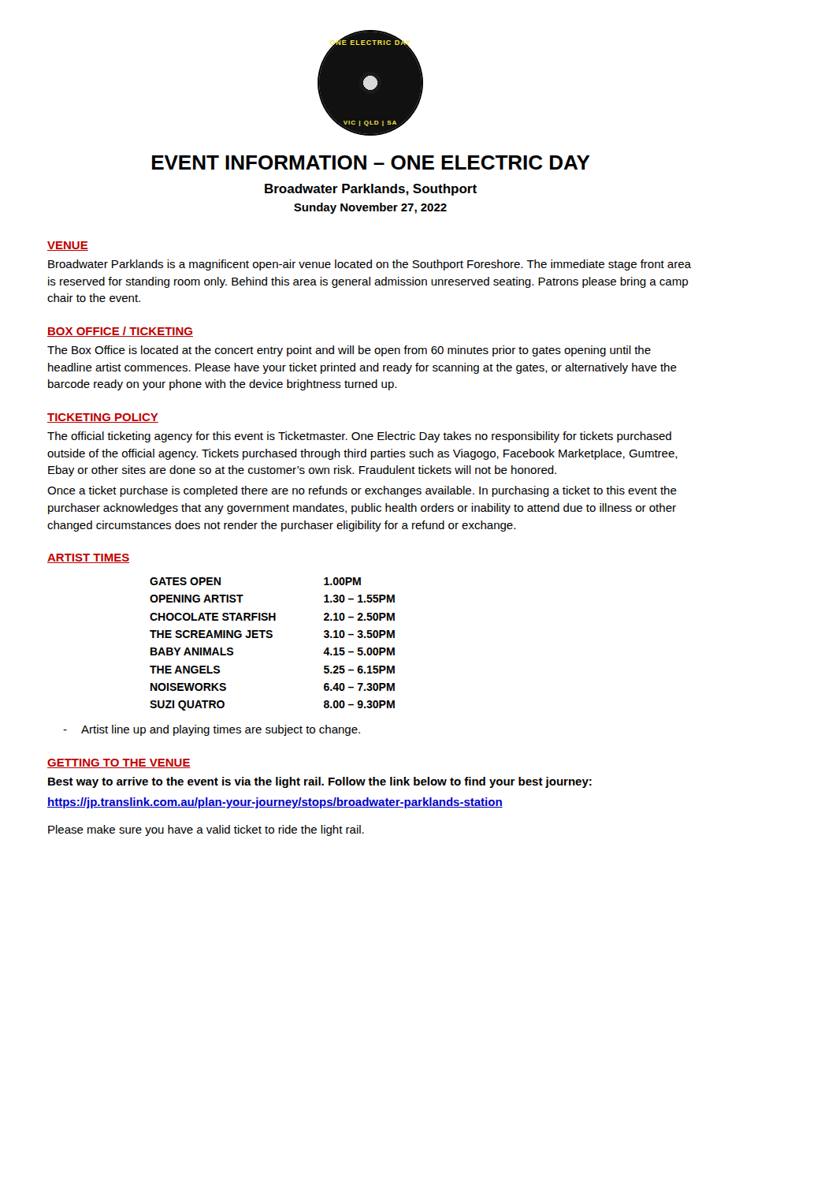ONE ELECTRIC DAY
VIC | QLD | SA
EVENT INFORMATION – ONE ELECTRIC DAY
Broadwater Parklands, Southport
Sunday November 27, 2022
VENUE
Broadwater Parklands is a magnificent open-air venue located on the Southport Foreshore. The immediate stage front area is reserved for standing room only. Behind this area is general admission unreserved seating. Patrons please bring a camp chair to the event.
BOX OFFICE / TICKETING
The Box Office is located at the concert entry point and will be open from 60 minutes prior to gates opening until the headline artist commences. Please have your ticket printed and ready for scanning at the gates, or alternatively have the barcode ready on your phone with the device brightness turned up.
TICKETING POLICY
The official ticketing agency for this event is Ticketmaster. One Electric Day takes no responsibility for tickets purchased outside of the official agency. Tickets purchased through third parties such as Viagogo, Facebook Marketplace, Gumtree, Ebay or other sites are done so at the customer’s own risk. Fraudulent tickets will not be honored.
Once a ticket purchase is completed there are no refunds or exchanges available. In purchasing a ticket to this event the purchaser acknowledges that any government mandates, public health orders or inability to attend due to illness or other changed circumstances does not render the purchaser eligibility for a refund or exchange.
ARTIST TIMES
| GATES OPEN | 1.00PM |
| OPENING ARTIST | 1.30 – 1.55PM |
| CHOCOLATE STARFISH | 2.10 – 2.50PM |
| THE SCREAMING JETS | 3.10 – 3.50PM |
| BABY ANIMALS | 4.15 – 5.00PM |
| THE ANGELS | 5.25 – 6.15PM |
| NOISEWORKS | 6.40 – 7.30PM |
| SUZI QUATRO | 8.00 – 9.30PM |
Artist line up and playing times are subject to change.
GETTING TO THE VENUE
Best way to arrive to the event is via the light rail. Follow the link below to find your best journey:
https://jp.translink.com.au/plan-your-journey/stops/broadwater-parklands-station
Please make sure you have a valid ticket to ride the light rail.